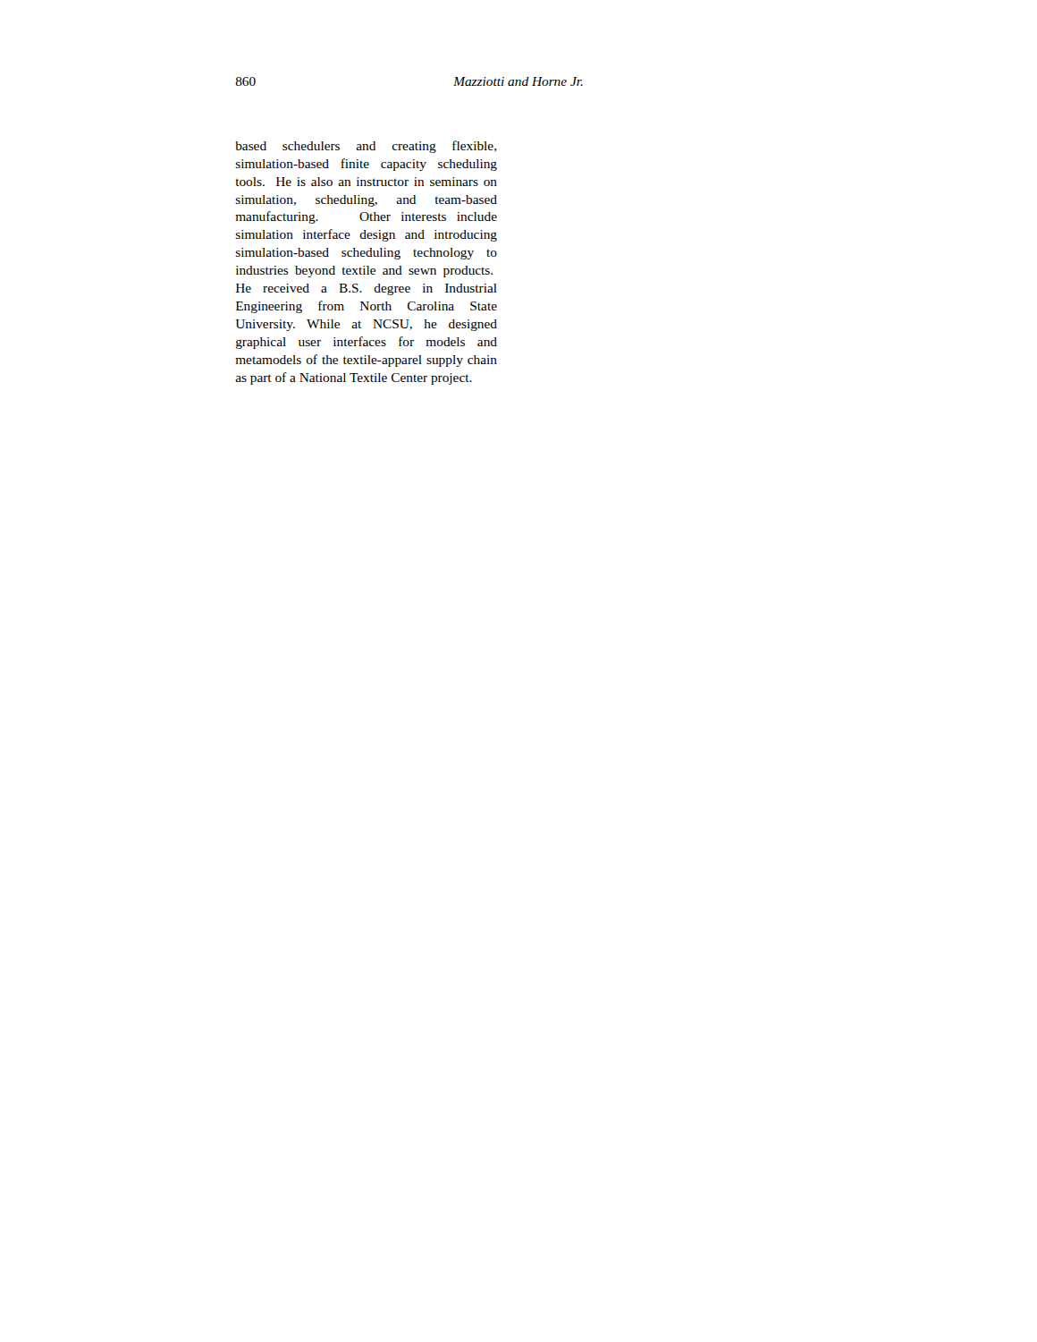860
Mazziotti and Horne Jr.
based schedulers and creating flexible, simulation-based finite capacity scheduling tools. He is also an instructor in seminars on simulation, scheduling, and team-based manufacturing. Other interests include simulation interface design and introducing simulation-based scheduling technology to industries beyond textile and sewn products. He received a B.S. degree in Industrial Engineering from North Carolina State University. While at NCSU, he designed graphical user interfaces for models and metamodels of the textile-apparel supply chain as part of a National Textile Center project.